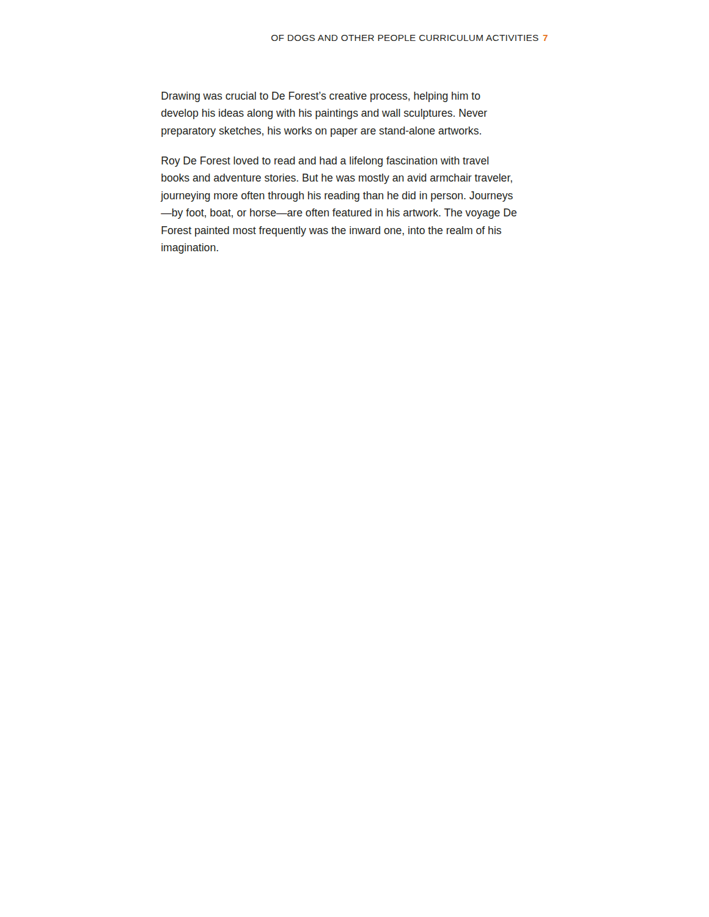OF DOGS AND OTHER PEOPLE CURRICULUM ACTIVITIES 7
Drawing was crucial to De Forest’s creative process, helping him to develop his ideas along with his paintings and wall sculptures. Never preparatory sketches, his works on paper are stand-alone artworks.
Roy De Forest loved to read and had a lifelong fascination with travel books and adventure stories. But he was mostly an avid armchair traveler, journeying more often through his reading than he did in person. Journeys—by foot, boat, or horse—are often featured in his artwork. The voyage De Forest painted most frequently was the inward one, into the realm of his imagination.